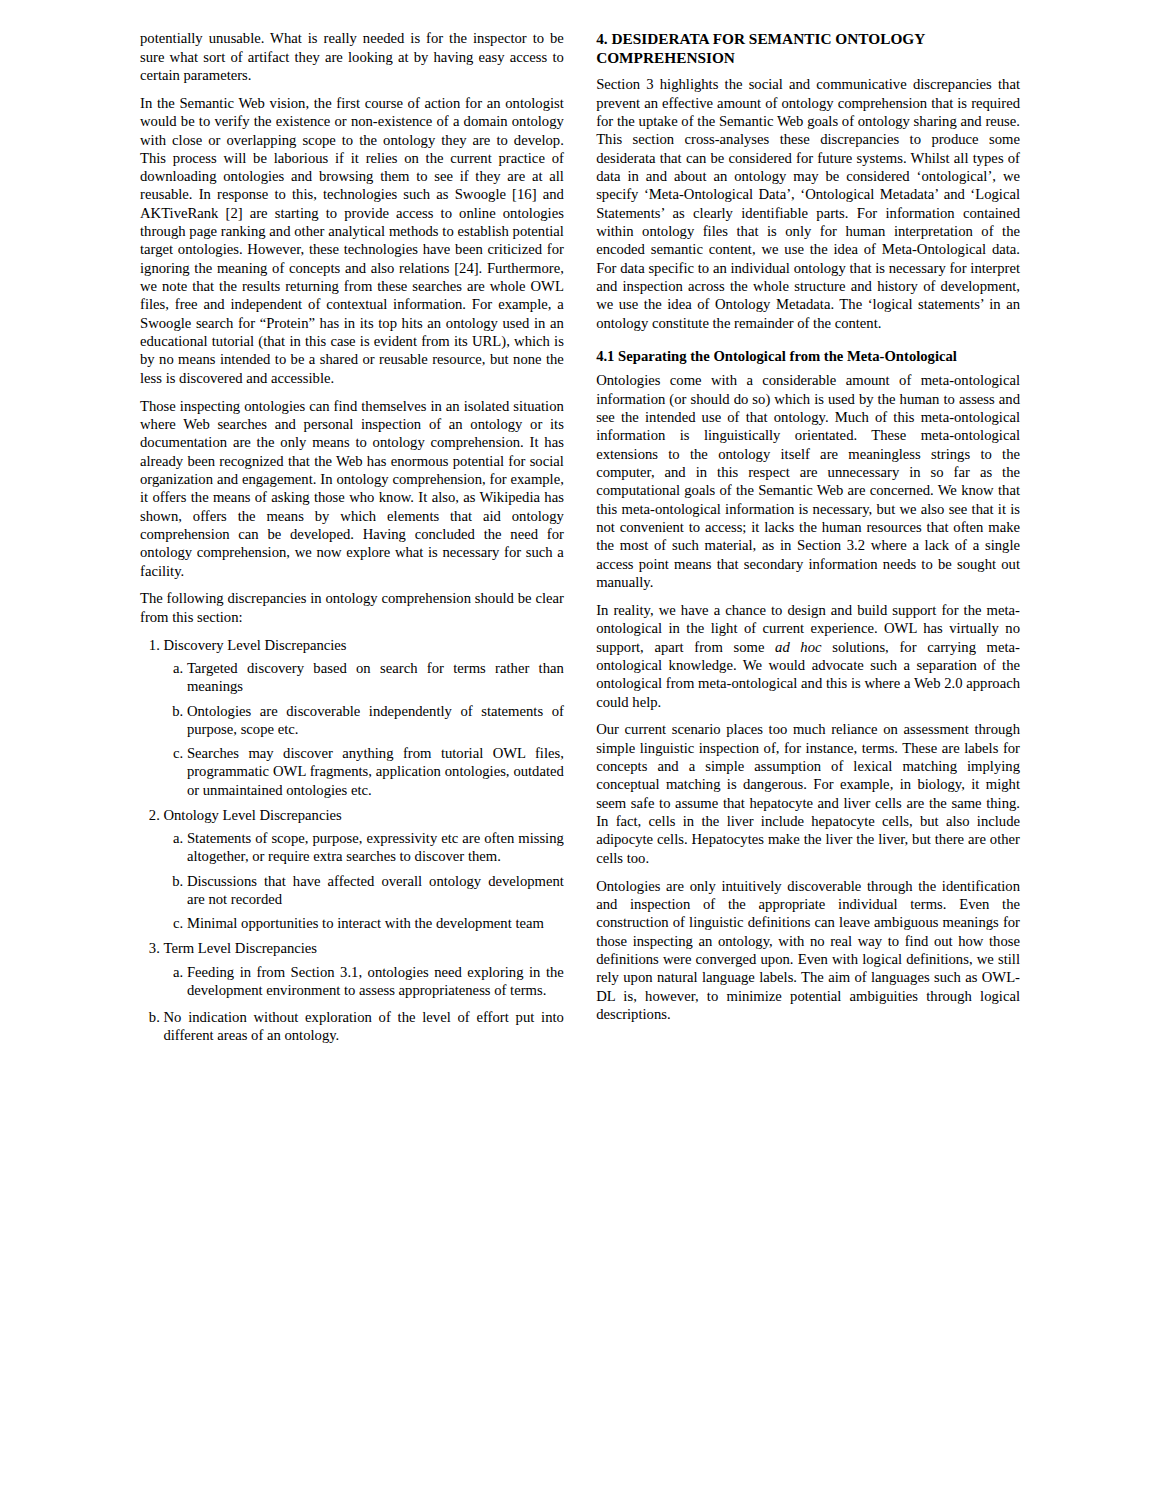potentially unusable. What is really needed is for the inspector to be sure what sort of artifact they are looking at by having easy access to certain parameters.
In the Semantic Web vision, the first course of action for an ontologist would be to verify the existence or non-existence of a domain ontology with close or overlapping scope to the ontology they are to develop. This process will be laborious if it relies on the current practice of downloading ontologies and browsing them to see if they are at all reusable. In response to this, technologies such as Swoogle [16] and AKTiveRank [2] are starting to provide access to online ontologies through page ranking and other analytical methods to establish potential target ontologies. However, these technologies have been criticized for ignoring the meaning of concepts and also relations [24]. Furthermore, we note that the results returning from these searches are whole OWL files, free and independent of contextual information. For example, a Swoogle search for “Protein” has in its top hits an ontology used in an educational tutorial (that in this case is evident from its URL), which is by no means intended to be a shared or reusable resource, but none the less is discovered and accessible.
Those inspecting ontologies can find themselves in an isolated situation where Web searches and personal inspection of an ontology or its documentation are the only means to ontology comprehension. It has already been recognized that the Web has enormous potential for social organization and engagement. In ontology comprehension, for example, it offers the means of asking those who know. It also, as Wikipedia has shown, offers the means by which elements that aid ontology comprehension can be developed. Having concluded the need for ontology comprehension, we now explore what is necessary for such a facility.
The following discrepancies in ontology comprehension should be clear from this section:
Discovery Level Discrepancies
Targeted discovery based on search for terms rather than meanings
Ontologies are discoverable independently of statements of purpose, scope etc.
Searches may discover anything from tutorial OWL files, programmatic OWL fragments, application ontologies, outdated or unmaintained ontologies etc.
Ontology Level Discrepancies
Statements of scope, purpose, expressivity etc are often missing altogether, or require extra searches to discover them.
Discussions that have affected overall ontology development are not recorded
Minimal opportunities to interact with the development team
Term Level Discrepancies
Feeding in from Section 3.1, ontologies need exploring in the development environment to assess appropriateness of terms.
No indication without exploration of the level of effort put into different areas of an ontology.
4. DESIDERATA FOR SEMANTIC ONTOLOGY COMPREHENSION
Section 3 highlights the social and communicative discrepancies that prevent an effective amount of ontology comprehension that is required for the uptake of the Semantic Web goals of ontology sharing and reuse. This section cross-analyses these discrepancies to produce some desiderata that can be considered for future systems. Whilst all types of data in and about an ontology may be considered ‘ontological’, we specify ‘Meta-Ontological Data’, ‘Ontological Metadata’ and ‘Logical Statements’ as clearly identifiable parts. For information contained within ontology files that is only for human interpretation of the encoded semantic content, we use the idea of Meta-Ontological data. For data specific to an individual ontology that is necessary for interpret and inspection across the whole structure and history of development, we use the idea of Ontology Metadata. The ‘logical statements’ in an ontology constitute the remainder of the content.
4.1 Separating the Ontological from the Meta-Ontological
Ontologies come with a considerable amount of meta-ontological information (or should do so) which is used by the human to assess and see the intended use of that ontology. Much of this meta-ontological information is linguistically orientated. These meta-ontological extensions to the ontology itself are meaningless strings to the computer, and in this respect are unnecessary in so far as the computational goals of the Semantic Web are concerned. We know that this meta-ontological information is necessary, but we also see that it is not convenient to access; it lacks the human resources that often make the most of such material, as in Section 3.2 where a lack of a single access point means that secondary information needs to be sought out manually.
In reality, we have a chance to design and build support for the meta-ontological in the light of current experience. OWL has virtually no support, apart from some ad hoc solutions, for carrying meta-ontological knowledge. We would advocate such a separation of the ontological from meta-ontological and this is where a Web 2.0 approach could help.
Our current scenario places too much reliance on assessment through simple linguistic inspection of, for instance, terms. These are labels for concepts and a simple assumption of lexical matching implying conceptual matching is dangerous. For example, in biology, it might seem safe to assume that hepatocyte and liver cells are the same thing. In fact, cells in the liver include hepatocyte cells, but also include adipocyte cells. Hepatocytes make the liver the liver, but there are other cells too.
Ontologies are only intuitively discoverable through the identification and inspection of the appropriate individual terms. Even the construction of linguistic definitions can leave ambiguous meanings for those inspecting an ontology, with no real way to find out how those definitions were converged upon. Even with logical definitions, we still rely upon natural language labels. The aim of languages such as OWL-DL is, however, to minimize potential ambiguities through logical descriptions.